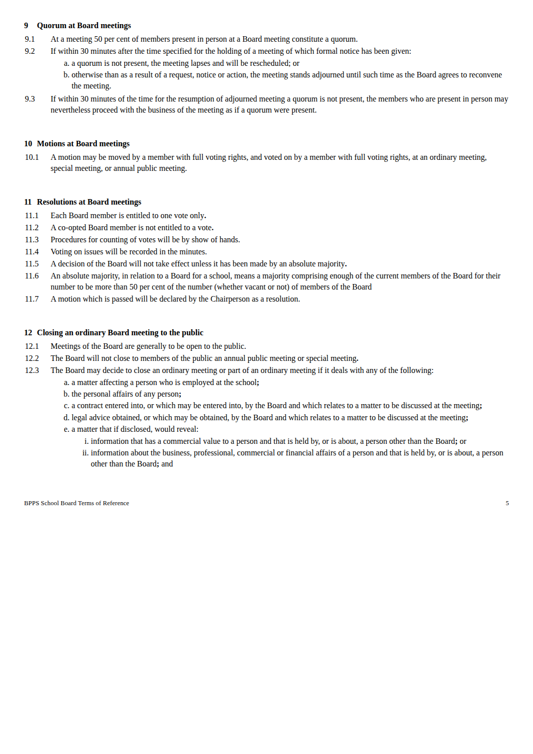9 Quorum at Board meetings
9.1
At a meeting 50 per cent of members present in person at a Board meeting constitute a quorum.
9.2
If within 30 minutes after the time specified for the holding of a meeting of which formal notice has been given:
a quorum is not present, the meeting lapses and will be rescheduled; or
otherwise than as a result of a request, notice or action, the meeting stands adjourned until such time as the Board agrees to reconvene the meeting.
9.3
If within 30 minutes of the time for the resumption of adjourned meeting a quorum is not present, the members who are present in person may nevertheless proceed with the business of the meeting as if a quorum were present.
10 Motions at Board meetings
10.1
A motion may be moved by a member with full voting rights, and voted on by a member with full voting rights, at an ordinary meeting, special meeting, or annual public meeting.
11 Resolutions at Board meetings
11.1
Each Board member is entitled to one vote only.
11.2
A co-opted Board member is not entitled to a vote.
11.3
Procedures for counting of votes will be by show of hands.
11.4
Voting on issues will be recorded in the minutes.
11.5
A decision of the Board will not take effect unless it has been made by an absolute majority.
11.6
An absolute majority, in relation to a Board for a school, means a majority comprising enough of the current members of the Board for their number to be more than 50 per cent of the number (whether vacant or not) of members of the Board
11.7
A motion which is passed will be declared by the Chairperson as a resolution.
12 Closing an ordinary Board meeting to the public
12.1
Meetings of the Board are generally to be open to the public.
12.2
The Board will not close to members of the public an annual public meeting or special meeting.
12.3
The Board may decide to close an ordinary meeting or part of an ordinary meeting if it deals with any of the following:
a matter affecting a person who is employed at the school;
the personal affairs of any person;
a contract entered into, or which may be entered into, by the Board and which relates to a matter to be discussed at the meeting;
legal advice obtained, or which may be obtained, by the Board and which relates to a matter to be discussed at the meeting;
a matter that if disclosed, would reveal:
information that has a commercial value to a person and that is held by, or is about, a person other than the Board; or
information about the business, professional, commercial or financial affairs of a person and that is held by, or is about, a person other than the Board; and
BPPS School Board Terms of Reference 5